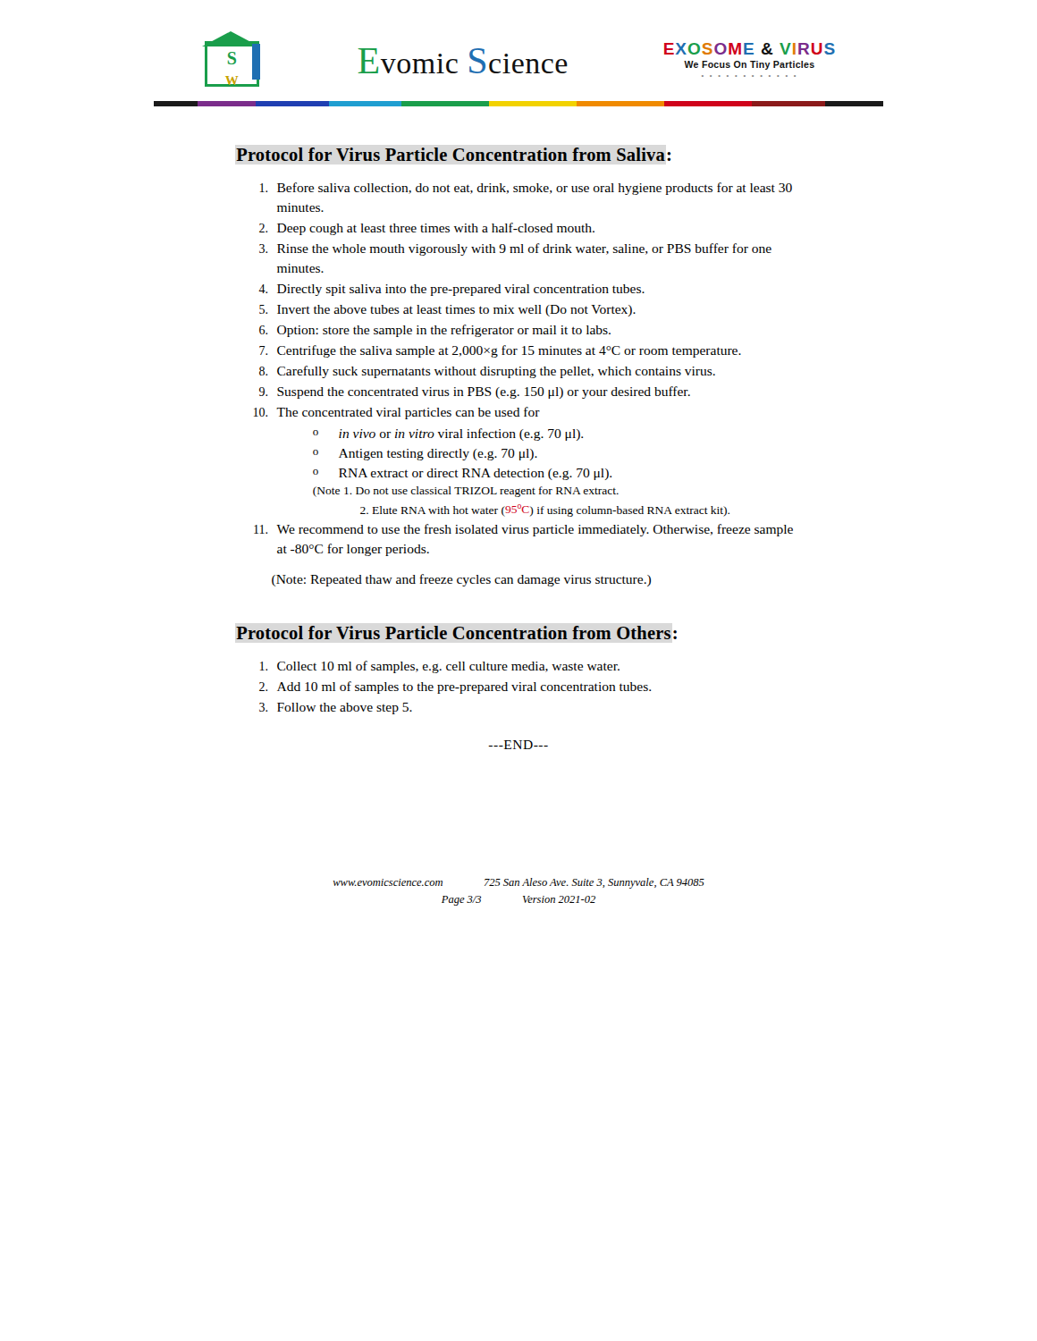S
W
Evomic Science
EXOSOME & VIRUS
We Focus On Tiny Particles
• • • • • • • • • • • •
Protocol for Virus Particle Concentration from Saliva:
Before saliva collection, do not eat, drink, smoke, or use oral hygiene products for at least 30 minutes.
Deep cough at least three times with a half-closed mouth.
Rinse the whole mouth vigorously with 9 ml of drink water, saline, or PBS buffer for one minutes.
Directly spit saliva into the pre-prepared viral concentration tubes.
Invert the above tubes at least times to mix well (Do not Vortex).
Option: store the sample in the refrigerator or mail it to labs.
Centrifuge the saliva sample at 2,000×g for 15 minutes at 4°C or room temperature.
Carefully suck supernatants without disrupting the pellet, which contains virus.
Suspend the concentrated virus in PBS (e.g. 150 μl) or your desired buffer.
The concentrated viral particles can be used for
in vivo or in vitro viral infection (e.g. 70 μl).
Antigen testing directly (e.g. 70 μl).
RNA extract or direct RNA detection (e.g. 70 μl).
(Note 1. Do not use classical TRIZOL reagent for RNA extract. 2. Elute RNA with hot water (95o C) if using column-based RNA extract kit).
We recommend to use the fresh isolated virus particle immediately. Otherwise, freeze sample at -80°C for longer periods.
(Note: Repeated thaw and freeze cycles can damage virus structure.)
Protocol for Virus Particle Concentration from Others:
Collect 10 ml of samples, e.g. cell culture media, waste water.
Add 10 ml of samples to the pre-prepared viral concentration tubes.
Follow the above step 5.
---END---
www.evomicscience.com 725 San Aleso Ave. Suite 3, Sunnyvale, CA 94085
Page 3/3 Version 2021-02